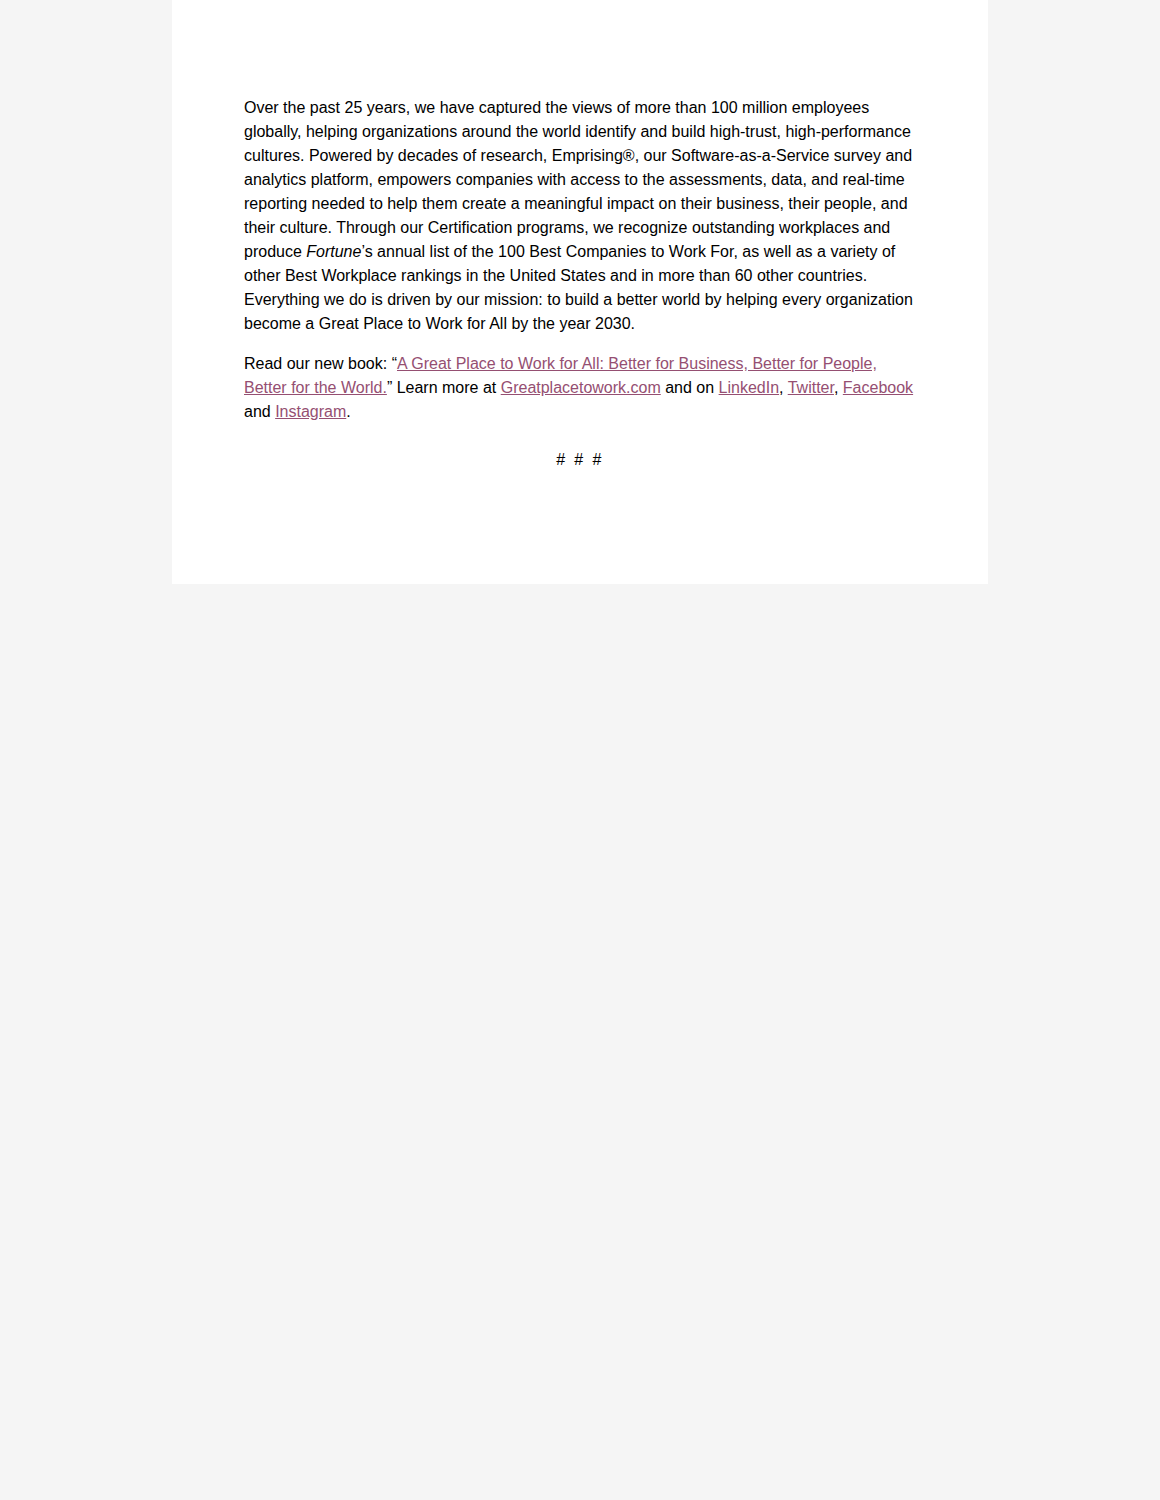Over the past 25 years, we have captured the views of more than 100 million employees globally, helping organizations around the world identify and build high-trust, high-performance cultures. Powered by decades of research, Emprising®, our Software-as-a-Service survey and analytics platform, empowers companies with access to the assessments, data, and real-time reporting needed to help them create a meaningful impact on their business, their people, and their culture. Through our Certification programs, we recognize outstanding workplaces and produce Fortune’s annual list of the 100 Best Companies to Work For, as well as a variety of other Best Workplace rankings in the United States and in more than 60 other countries. Everything we do is driven by our mission: to build a better world by helping every organization become a Great Place to Work for All by the year 2030.
Read our new book: “A Great Place to Work for All: Better for Business, Better for People, Better for the World.” Learn more at Greatplacetowork.com and on LinkedIn, Twitter, Facebook and Instagram.
# # #